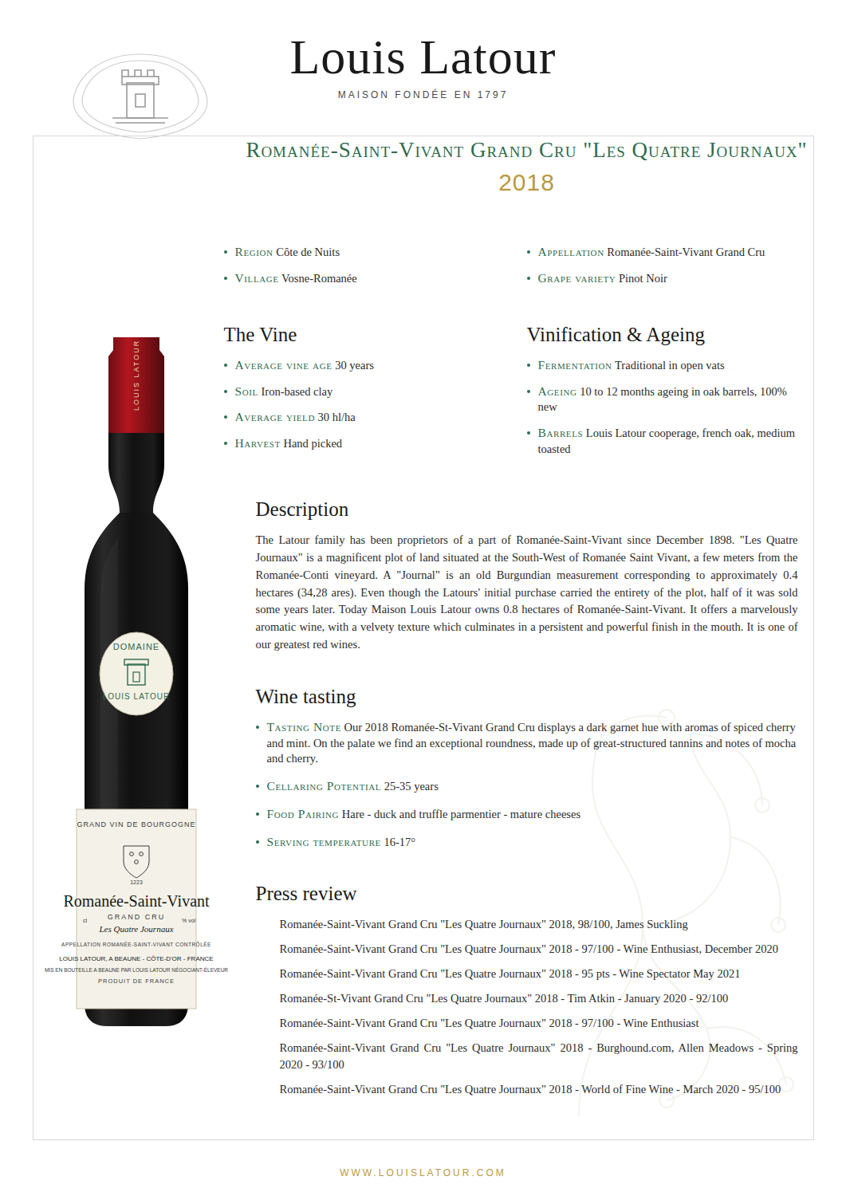Louis Latour
Maison fondée en 1797
Romanée-Saint-Vivant Grand Cru "Les Quatre Journaux"
2018
LOUIS LATOUR DOMAINE LOUIS LATOUR GRAND VIN DE BOURGOGNE 1223 Romanée-Saint-Vivant GRAND CRU Les Quatre Journaux APPELLATION ROMANÉE-SAINT-VIVANT CONTRÔLÉE LOUIS LATOUR, A BEAUNE - CÔTE-D'OR - FRANCE MIS EN BOUTEILLE A BEAUNE PAR LOUIS LATOUR NÉGOCIANT-ÉLEVEUR PRODUIT DE FRANCE cl % vol
Region Côte de Nuits
Village Vosne-Romanée
Appellation Romanée-Saint-Vivant Grand Cru
Grape variety Pinot Noir
The Vine
Average vine age 30 years
Soil Iron-based clay
Average yield 30 hl/ha
Harvest Hand picked
Vinification & Ageing
Fermentation Traditional in open vats
Ageing 10 to 12 months ageing in oak barrels, 100% new
Barrels Louis Latour cooperage, french oak, medium toasted
Description
The Latour family has been proprietors of a part of Romanée-Saint-Vivant since December 1898. "Les Quatre Journaux" is a magnificent plot of land situated at the South-West of Romanée Saint Vivant, a few meters from the Romanée-Conti vineyard. A "Journal" is an old Burgundian measurement corresponding to approximately 0.4 hectares (34,28 ares). Even though the Latours' initial purchase carried the entirety of the plot, half of it was sold some years later. Today Maison Louis Latour owns 0.8 hectares of Romanée-Saint-Vivant. It offers a marvelously aromatic wine, with a velvety texture which culminates in a persistent and powerful finish in the mouth. It is one of our greatest red wines.
Wine tasting
Tasting Note Our 2018 Romanée-St-Vivant Grand Cru displays a dark garnet hue with aromas of spiced cherry and mint. On the palate we find an exceptional roundness, made up of great-structured tannins and notes of mocha and cherry.
Cellaring Potential 25-35 years
Food Pairing Hare - duck and truffle parmentier - mature cheeses
Serving temperature 16-17°
Press review
Romanée-Saint-Vivant Grand Cru "Les Quatre Journaux" 2018, 98/100, James Suckling
Romanée-Saint-Vivant Grand Cru "Les Quatre Journaux" 2018 - 97/100 - Wine Enthusiast, December 2020
Romanée-Saint-Vivant Grand Cru "Les Quatre Journaux" 2018 - 95 pts - Wine Spectator May 2021
Romanée-St-Vivant Grand Cru "Les Quatre Journaux" 2018 - Tim Atkin - January 2020 - 92/100
Romanée-Saint-Vivant Grand Cru "Les Quatre Journaux" 2018 - 97/100 - Wine Enthusiast
Romanée-Saint-Vivant Grand Cru "Les Quatre Journaux" 2018 - Burghound.com, Allen Meadows - Spring 2020 - 93/100
Romanée-Saint-Vivant Grand Cru "Les Quatre Journaux" 2018 - World of Fine Wine - March 2020 - 95/100
www.louislatour.com